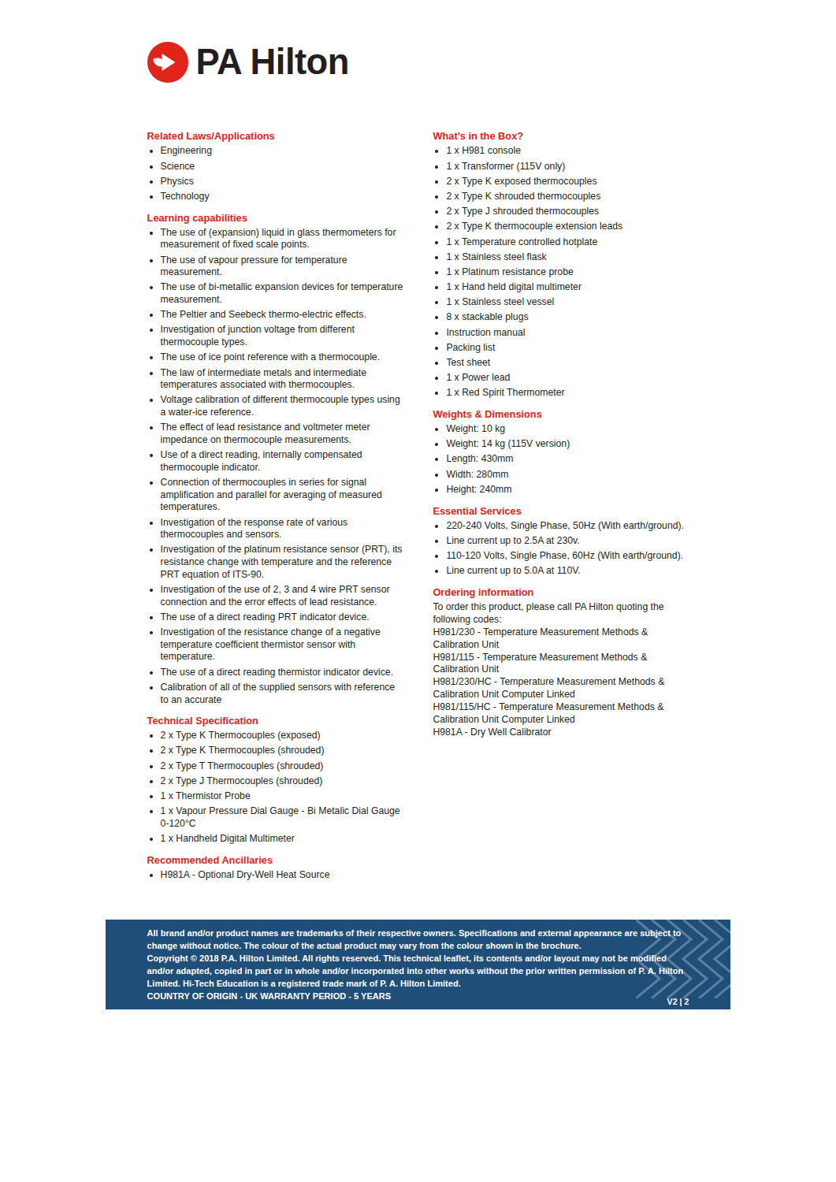PA Hilton
Related Laws/Applications
Engineering
Science
Physics
Technology
Learning capabilities
The use of (expansion) liquid in glass thermometers for measurement of fixed scale points.
The use of vapour pressure for temperature measurement.
The use of bi-metallic expansion devices for temperature measurement.
The Peltier and Seebeck thermo-electric effects.
Investigation of junction voltage from different thermocouple types.
The use of ice point reference with a thermocouple.
The law of intermediate metals and intermediate temperatures associated with thermocouples.
Voltage calibration of different thermocouple types using a water-ice reference.
The effect of lead resistance and voltmeter meter impedance on thermocouple measurements.
Use of a direct reading, internally compensated thermocouple indicator.
Connection of thermocouples in series for signal amplification and parallel for averaging of measured temperatures.
Investigation of the response rate of various thermocouples and sensors.
Investigation of the platinum resistance sensor (PRT), its resistance change with temperature and the reference PRT equation of ITS-90.
Investigation of the use of 2, 3 and 4 wire PRT sensor connection and the error effects of lead resistance.
The use of a direct reading PRT indicator device.
Investigation of the resistance change of a negative temperature coefficient thermistor sensor with temperature.
The use of a direct reading thermistor indicator device.
Calibration of all of the supplied sensors with reference to an accurate
Technical Specification
2 x Type K Thermocouples (exposed)
2 x Type K Thermocouples (shrouded)
2 x Type T Thermocouples (shrouded)
2 x Type J Thermocouples (shrouded)
1 x Thermistor Probe
1 x Vapour Pressure Dial Gauge - Bi Metalic Dial Gauge 0-120°C
1 x Handheld Digital Multimeter
Recommended Ancillaries
H981A - Optional Dry-Well Heat Source
What’s in the Box?
1 x H981 console
1 x Transformer (115V only)
2 x Type K exposed thermocouples
2 x Type K shrouded thermocouples
2 x Type J shrouded thermocouples
2 x Type K thermocouple extension leads
1 x Temperature controlled hotplate
1 x Stainless steel flask
1 x Platinum resistance probe
1 x Hand held digital multimeter
1 x Stainless steel vessel
8 x stackable plugs
Instruction manual
Packing list
Test sheet
1 x Power lead
1 x Red Spirit Thermometer
Weights & Dimensions
Weight: 10 kg
Weight: 14 kg (115V version)
Length: 430mm
Width: 280mm
Height: 240mm
Essential Services
220-240 Volts, Single Phase, 50Hz (With earth/ground).
Line current up to 2.5A at 230v.
110-120 Volts, Single Phase, 60Hz (With earth/ground).
Line current up to 5.0A at 110V.
Ordering information
To order this product, please call PA Hilton quoting the following codes:
H981/230 - Temperature Measurement Methods & Calibration Unit
H981/115 - Temperature Measurement Methods & Calibration Unit
H981/230/HC - Temperature Measurement Methods & Calibration Unit Computer Linked
H981/115/HC - Temperature Measurement Methods & Calibration Unit Computer Linked
H981A - Dry Well Calibrator
All brand and/or product names are trademarks of their respective owners. Specifications and external appearance are subject to change without notice. The colour of the actual product may vary from the colour shown in the brochure.
Copyright © 2018 P.A. Hilton Limited. All rights reserved. This technical leaflet, its contents and/or layout may not be modified and/or adapted, copied in part or in whole and/or incorporated into other works without the prior written permission of P. A. Hilton Limited. Hi-Tech Education is a registered trade mark of P. A. Hilton Limited.
COUNTRY OF ORIGIN - UK WARRANTY PERIOD - 5 YEARS
V2 | 2